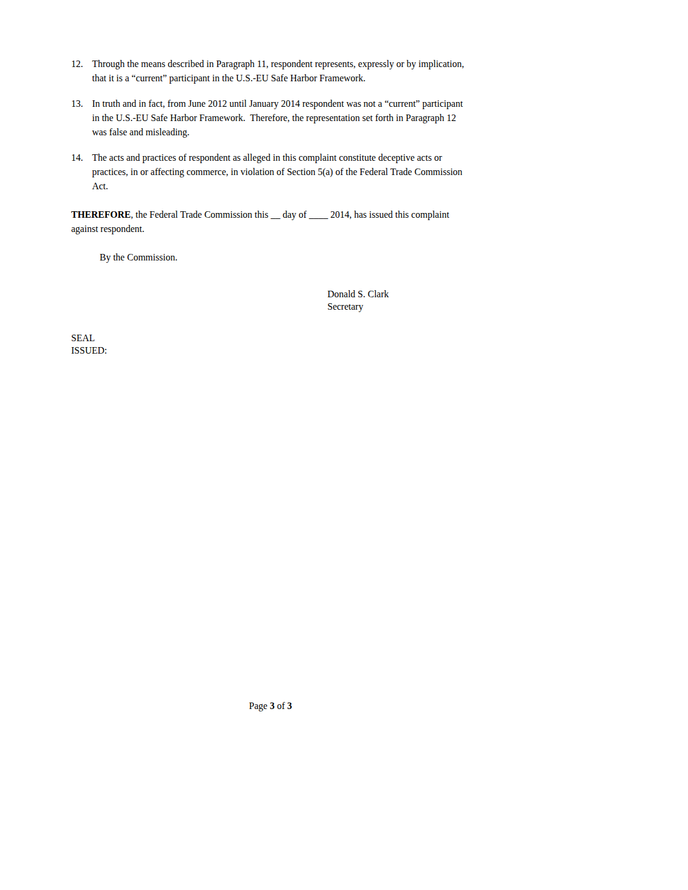12. Through the means described in Paragraph 11, respondent represents, expressly or by implication, that it is a “current” participant in the U.S.-EU Safe Harbor Framework.
13. In truth and in fact, from June 2012 until January 2014 respondent was not a “current” participant in the U.S.-EU Safe Harbor Framework. Therefore, the representation set forth in Paragraph 12 was false and misleading.
14. The acts and practices of respondent as alleged in this complaint constitute deceptive acts or practices, in or affecting commerce, in violation of Section 5(a) of the Federal Trade Commission Act.
THEREFORE, the Federal Trade Commission this __ day of ____ 2014, has issued this complaint against respondent.
By the Commission.
Donald S. Clark
Secretary
SEAL
ISSUED:
Page 3 of 3